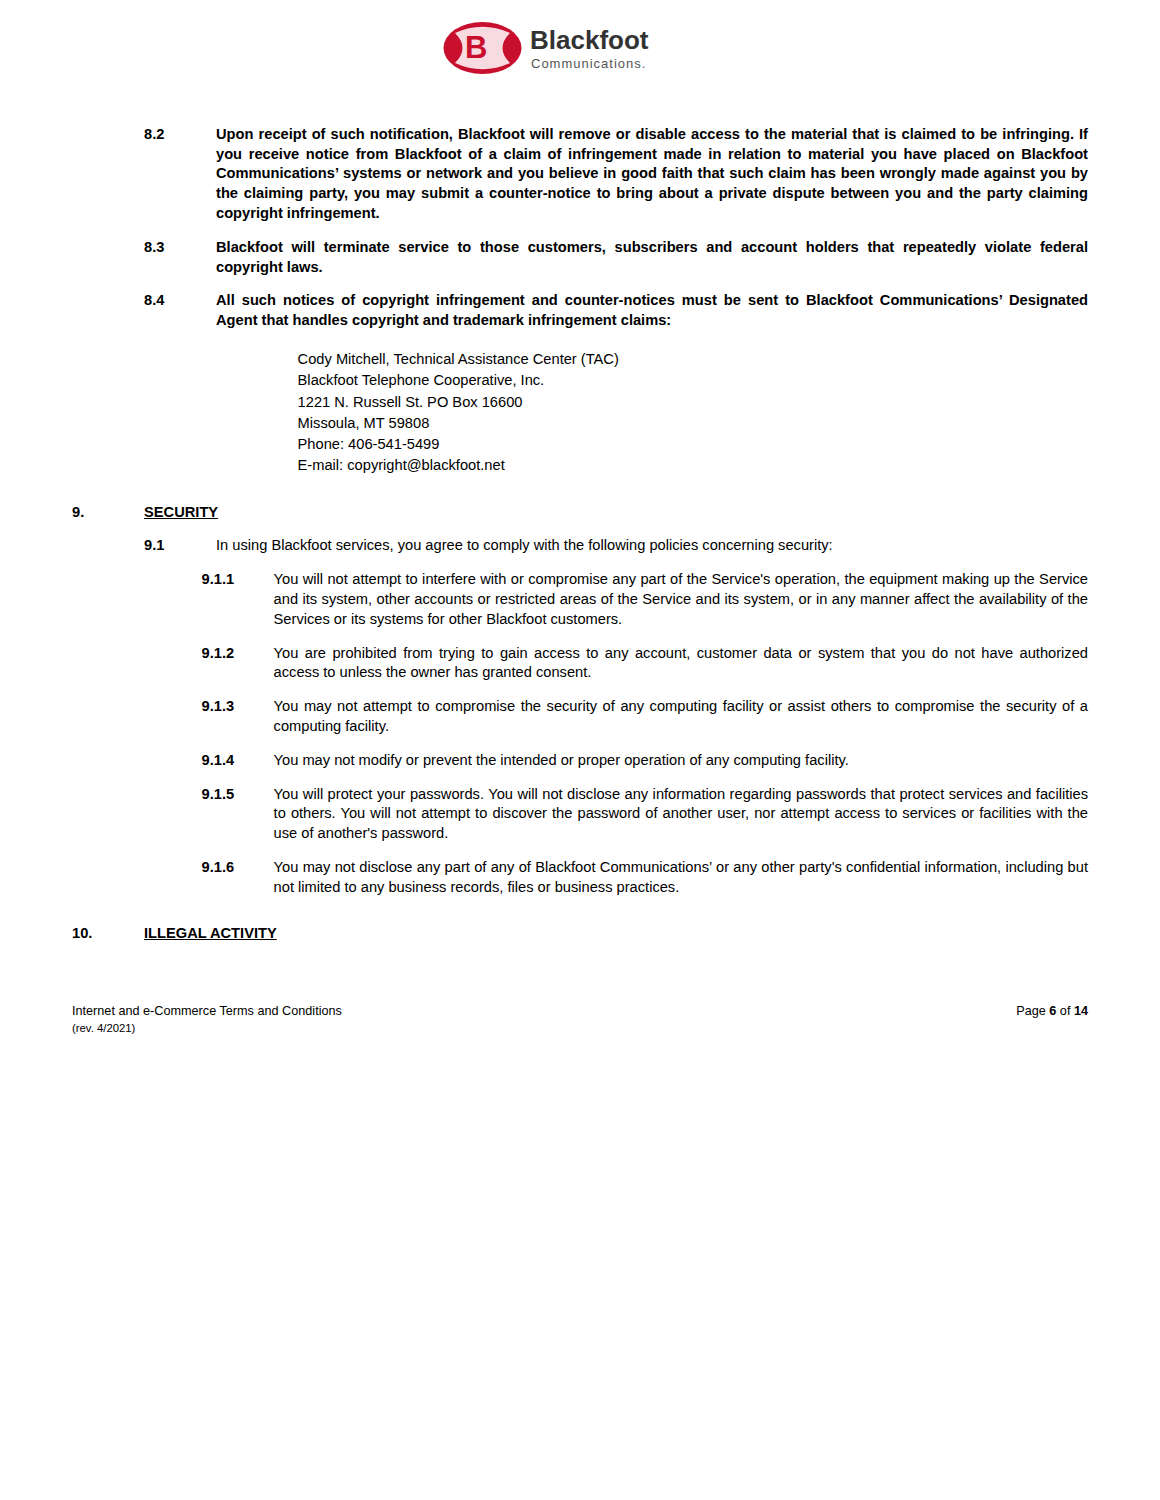8.2
Upon receipt of such notification, Blackfoot will remove or disable access to the material that is claimed to be infringing. If you receive notice from Blackfoot of a claim of infringement made in relation to material you have placed on Blackfoot Communications’ systems or network and you believe in good faith that such claim has been wrongly made against you by the claiming party, you may submit a counter-notice to bring about a private dispute between you and the party claiming copyright infringement.
8.3
Blackfoot will terminate service to those customers, subscribers and account holders that repeatedly violate federal copyright laws.
8.4
All such notices of copyright infringement and counter-notices must be sent to Blackfoot Communications’ Designated Agent that handles copyright and trademark infringement claims:
Cody Mitchell, Technical Assistance Center (TAC)
Blackfoot Telephone Cooperative, Inc.
1221 N. Russell St. PO Box 16600
Missoula, MT 59808
Phone: 406-541-5499
E-mail: copyright@blackfoot.net
9.
SECURITY
9.1
In using Blackfoot services, you agree to comply with the following policies concerning security:
9.1.1
You will not attempt to interfere with or compromise any part of the Service's operation, the equipment making up the Service and its system, other accounts or restricted areas of the Service and its system, or in any manner affect the availability of the Services or its systems for other Blackfoot customers.
9.1.2
You are prohibited from trying to gain access to any account, customer data or system that you do not have authorized access to unless the owner has granted consent.
9.1.3
You may not attempt to compromise the security of any computing facility or assist others to compromise the security of a computing facility.
9.1.4
You may not modify or prevent the intended or proper operation of any computing facility.
9.1.5
You will protect your passwords. You will not disclose any information regarding passwords that protect services and facilities to others. You will not attempt to discover the password of another user, nor attempt access to services or facilities with the use of another's password.
9.1.6
You may not disclose any part of any of Blackfoot Communications’ or any other party's confidential information, including but not limited to any business records, files or business practices.
10.
ILLEGAL ACTIVITY
Internet and e-Commerce Terms and Conditions
(rev. 4/2021)
Page 6 of 14